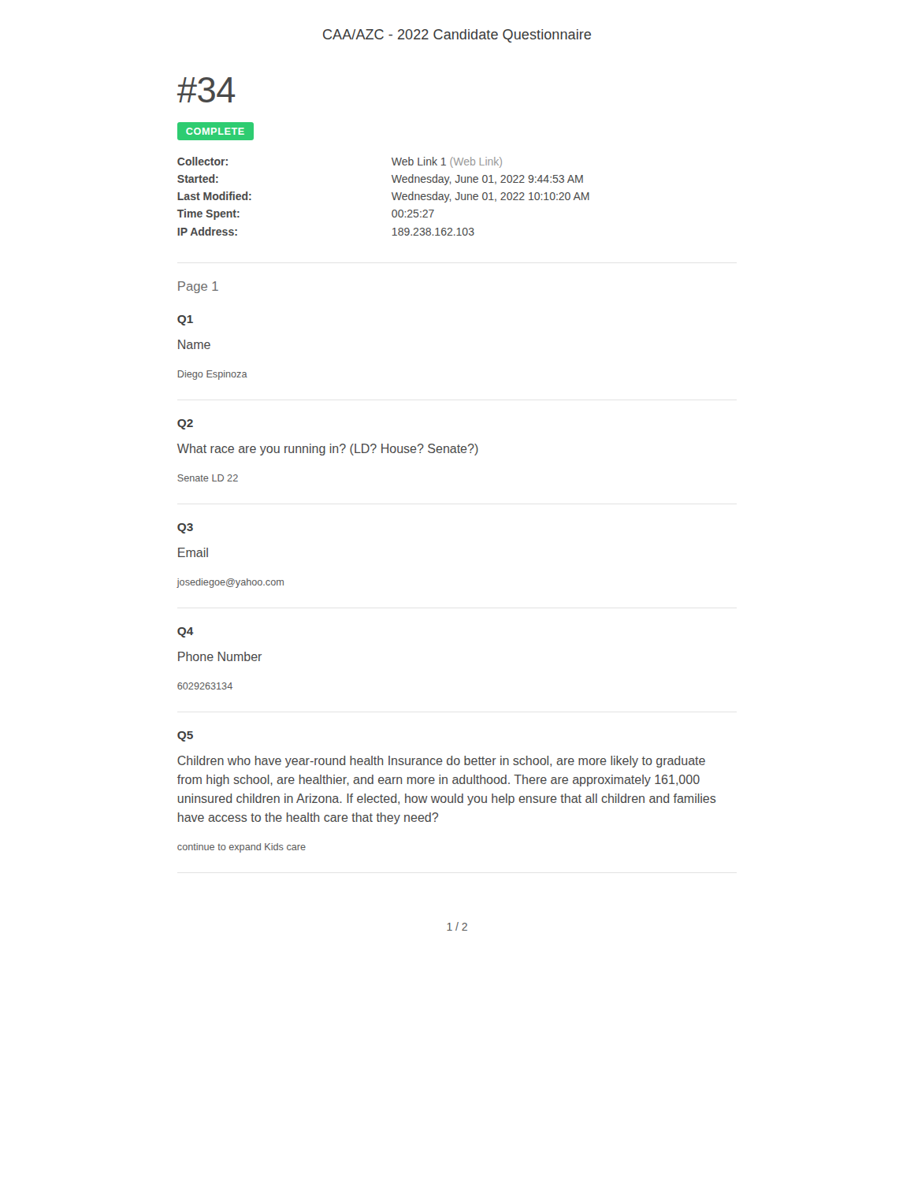CAA/AZC - 2022 Candidate Questionnaire
#34
COMPLETE
| Collector: | Web Link 1 (Web Link) |
| Started: | Wednesday, June 01, 2022 9:44:53 AM |
| Last Modified: | Wednesday, June 01, 2022 10:10:20 AM |
| Time Spent: | 00:25:27 |
| IP Address: | 189.238.162.103 |
Page 1
Q1
Name
Diego Espinoza
Q2
What race are you running in? (LD? House? Senate?)
Senate LD 22
Q3
Email
josediegoe@yahoo.com
Q4
Phone Number
6029263134
Q5
Children who have year-round health Insurance do better in school, are more likely to graduate from high school, are healthier, and earn more in adulthood. There are approximately 161,000 uninsured children in Arizona. If elected, how would you help ensure that all children and families have access to the health care that they need?
continue to expand Kids care
1 / 2